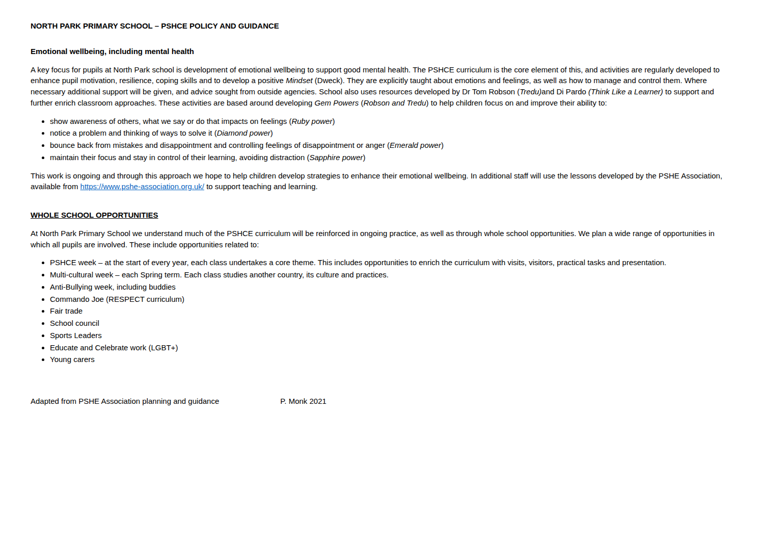NORTH PARK PRIMARY SCHOOL – PSHCE POLICY AND GUIDANCE
Emotional wellbeing, including mental health
A key focus for pupils at North Park school is development of emotional wellbeing to support good mental health. The PSHCE curriculum is the core element of this, and activities are regularly developed to enhance pupil motivation, resilience, coping skills and to develop a positive Mindset (Dweck). They are explicitly taught about emotions and feelings, as well as how to manage and control them. Where necessary additional support will be given, and advice sought from outside agencies. School also uses resources developed by Dr Tom Robson (Tredu) and Di Pardo (Think Like a Learner) to support and further enrich classroom approaches. These activities are based around developing Gem Powers (Robson and Tredu) to help children focus on and improve their ability to:
show awareness of others, what we say or do that impacts on feelings (Ruby power)
notice a problem and thinking of ways to solve it (Diamond power)
bounce back from mistakes and disappointment and controlling feelings of disappointment or anger (Emerald power)
maintain their focus and stay in control of their learning, avoiding distraction (Sapphire power)
This work is ongoing and through this approach we hope to help children develop strategies to enhance their emotional wellbeing. In additional staff will use the lessons developed by the PSHE Association, available from https://www.pshe-association.org.uk/ to support teaching and learning.
WHOLE SCHOOL OPPORTUNITIES
At North Park Primary School we understand much of the PSHCE curriculum will be reinforced in ongoing practice, as well as through whole school opportunities. We plan a wide range of opportunities in which all pupils are involved. These include opportunities related to:
PSHCE week – at the start of every year, each class undertakes a core theme. This includes opportunities to enrich the curriculum with visits, visitors, practical tasks and presentation.
Multi-cultural week – each Spring term. Each class studies another country, its culture and practices.
Anti-Bullying week, including buddies
Commando Joe (RESPECT curriculum)
Fair trade
School council
Sports Leaders
Educate and Celebrate work (LGBT+)
Young carers
Adapted from PSHE Association planning and guidance P. Monk 2021